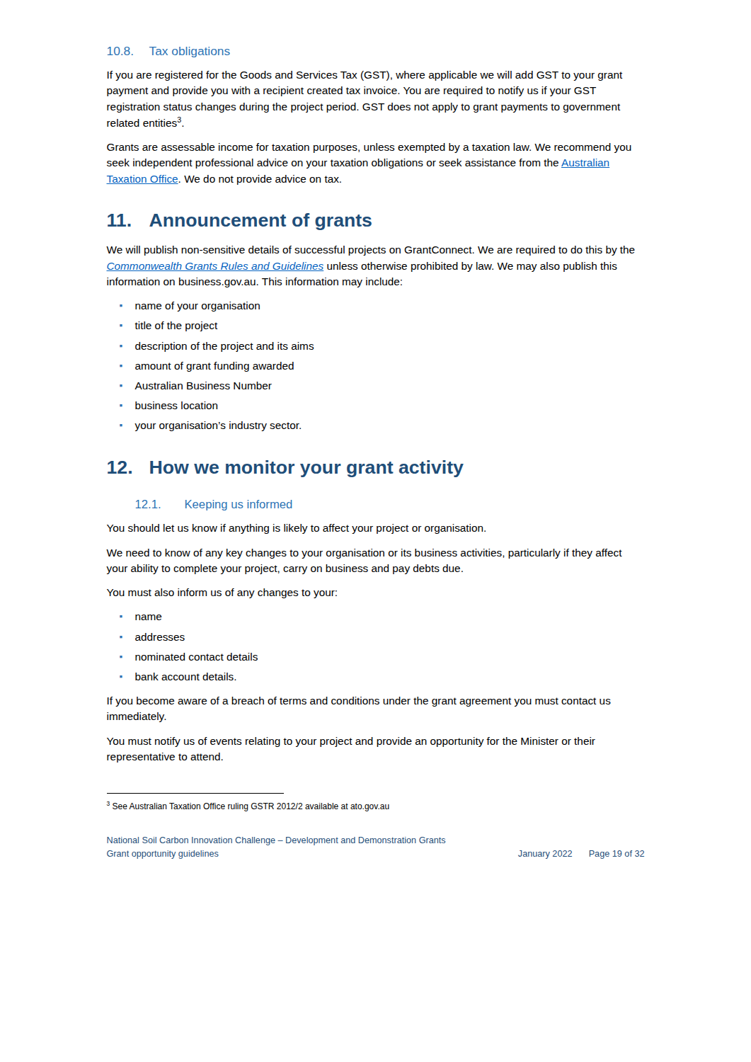10.8. Tax obligations
If you are registered for the Goods and Services Tax (GST), where applicable we will add GST to your grant payment and provide you with a recipient created tax invoice. You are required to notify us if your GST registration status changes during the project period. GST does not apply to grant payments to government related entities3.
Grants are assessable income for taxation purposes, unless exempted by a taxation law. We recommend you seek independent professional advice on your taxation obligations or seek assistance from the Australian Taxation Office. We do not provide advice on tax.
11. Announcement of grants
We will publish non-sensitive details of successful projects on GrantConnect. We are required to do this by the Commonwealth Grants Rules and Guidelines unless otherwise prohibited by law. We may also publish this information on business.gov.au. This information may include:
name of your organisation
title of the project
description of the project and its aims
amount of grant funding awarded
Australian Business Number
business location
your organisation’s industry sector.
12. How we monitor your grant activity
12.1. Keeping us informed
You should let us know if anything is likely to affect your project or organisation.
We need to know of any key changes to your organisation or its business activities, particularly if they affect your ability to complete your project, carry on business and pay debts due.
You must also inform us of any changes to your:
name
addresses
nominated contact details
bank account details.
If you become aware of a breach of terms and conditions under the grant agreement you must contact us immediately.
You must notify us of events relating to your project and provide an opportunity for the Minister or their representative to attend.
3 See Australian Taxation Office ruling GSTR 2012/2 available at ato.gov.au
| National Soil Carbon Innovation Challenge – Development and Demonstration Grants | | |
| Grant opportunity guidelines | January 2022 | Page 19 of 32 |